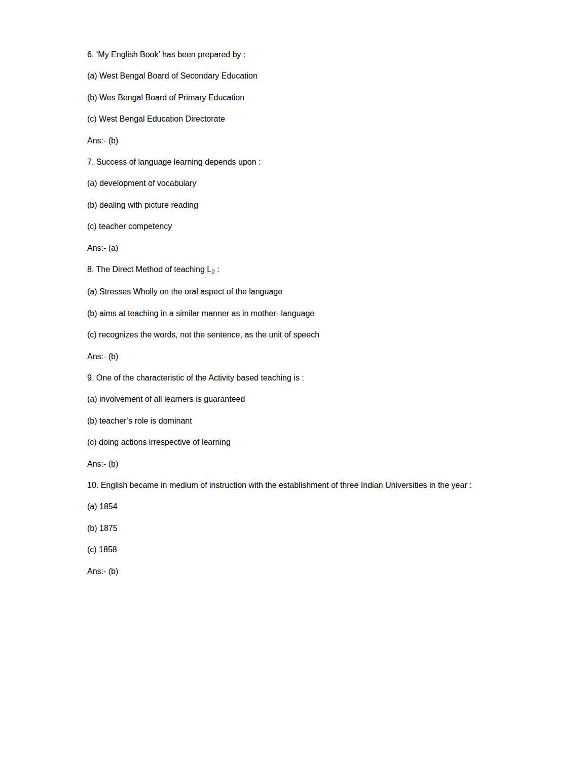6. ‘My English Book’ has been prepared by :
(a) West Bengal Board of Secondary Education
(b) Wes Bengal Board of Primary Education
(c) West Bengal Education Directorate
Ans:- (b)
7. Success of language learning depends upon :
(a) development of vocabulary
(b) dealing with picture reading
(c) teacher competency
Ans:- (a)
8. The Direct Method of teaching L2 :
(a) Stresses Wholly on the oral aspect of the language
(b) aims at teaching in a similar manner as in mother- language
(c) recognizes the words, not the sentence, as the unit of speech
Ans:- (b)
9. One of the characteristic of the Activity based teaching is :
(a) involvement of all learners is guaranteed
(b) teacher’s role is dominant
(c) doing actions irrespective of learning
Ans:- (b)
10. English became in medium of instruction with the establishment of three Indian Universities in the year :
(a) 1854
(b) 1875
(c) 1858
Ans:- (b)